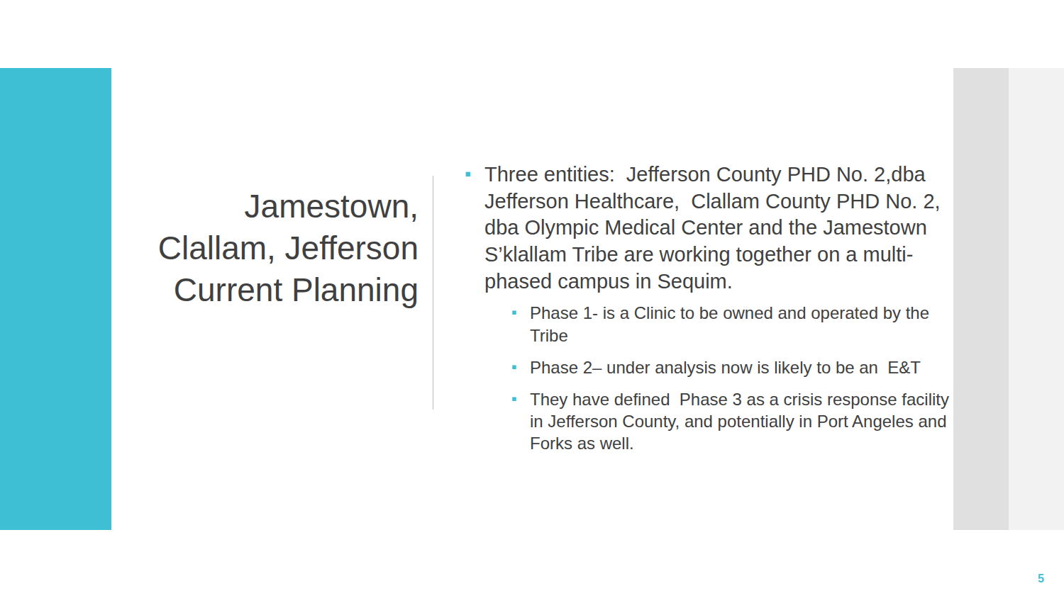Jamestown, Clallam, Jefferson Current Planning
Three entities: Jefferson County PHD No. 2,dba Jefferson Healthcare, Clallam County PHD No. 2, dba Olympic Medical Center and the Jamestown S’klallam Tribe are working together on a multi-phased campus in Sequim.
Phase 1- is a Clinic to be owned and operated by the Tribe
Phase 2– under analysis now is likely to be an E&T
They have defined Phase 3 as a crisis response facility in Jefferson County, and potentially in Port Angeles and Forks as well.
5